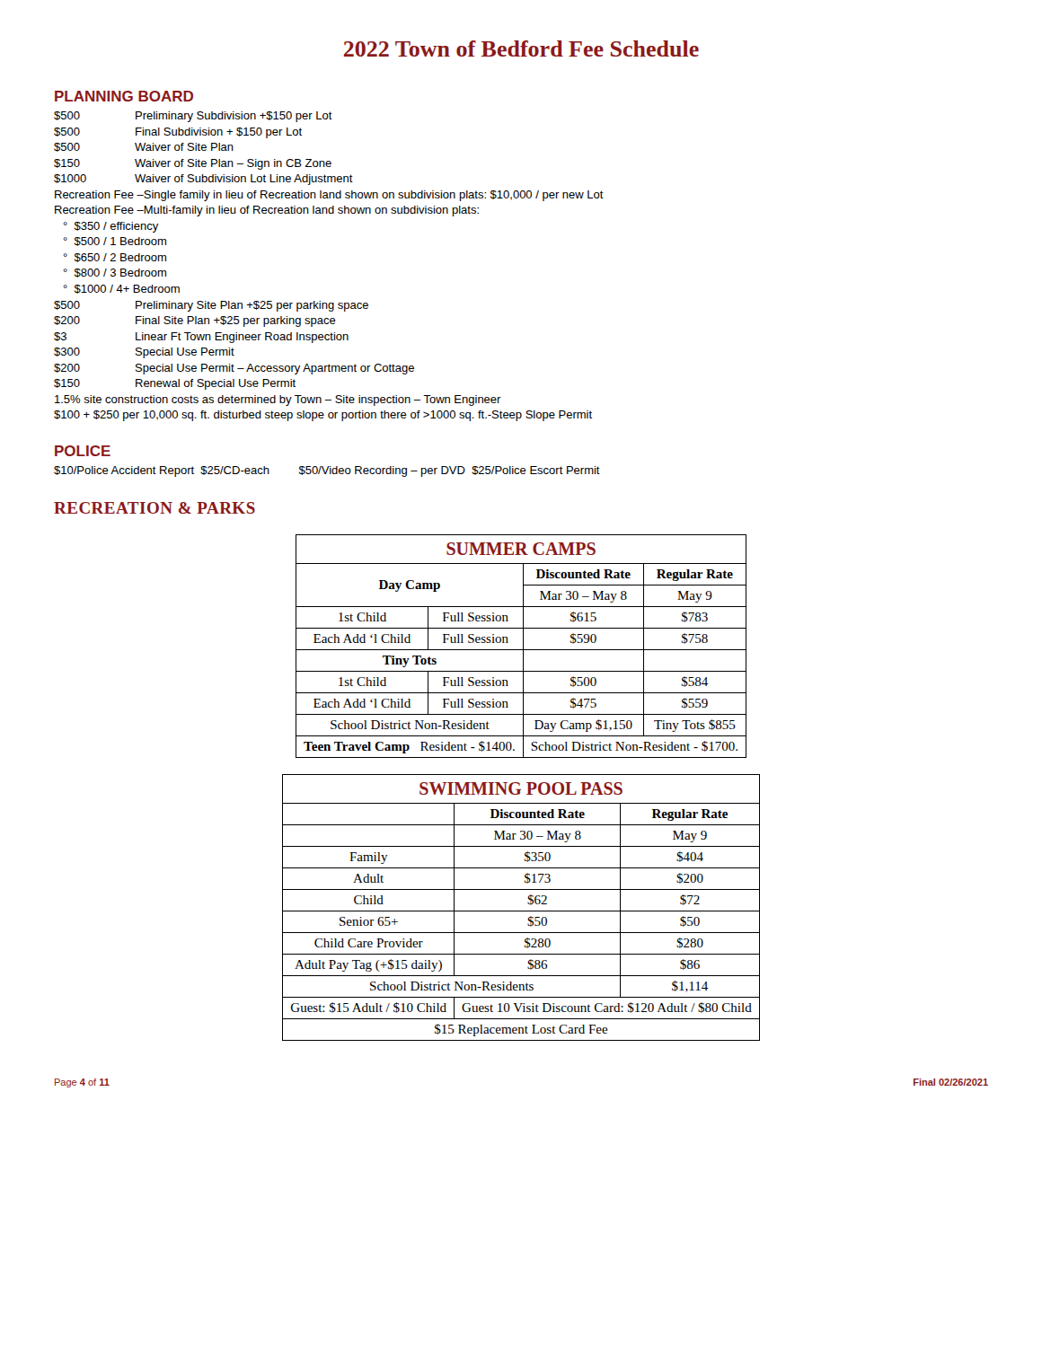2022 Town of Bedford Fee Schedule
PLANNING BOARD
$500 Preliminary Subdivision +$150 per Lot
$500 Final Subdivision + $150 per Lot
$500 Waiver of Site Plan
$150 Waiver of Site Plan – Sign in CB Zone
$1000 Waiver of Subdivision Lot Line Adjustment
Recreation Fee –Single family in lieu of Recreation land shown on subdivision plats: $10,000 / per new Lot
Recreation Fee –Multi-family in lieu of Recreation land shown on subdivision plats:
° $350 / efficiency
° $500 / 1 Bedroom
° $650 / 2 Bedroom
° $800 / 3 Bedroom
° $1000 / 4+ Bedroom
$500 Preliminary Site Plan +$25 per parking space
$200 Final Site Plan +$25 per parking space
$3 Linear Ft Town Engineer Road Inspection
$300 Special Use Permit
$200 Special Use Permit – Accessory Apartment or Cottage
$150 Renewal of Special Use Permit
1.5% site construction costs as determined by Town – Site inspection – Town Engineer
$100 + $250 per 10,000 sq. ft. disturbed steep slope or portion there of >1000 sq. ft.-Steep Slope Permit
POLICE
$10/Police Accident Report $25/CD-each $50/Video Recording – per DVD $25/Police Escort Permit
RECREATION & PARKS
SUMMER CAMPS
| Day Camp | Discounted Rate | Regular Rate |
| Mar 30 – May 8 | May 9 |
| 1st Child | Full Session | $615 | $783 |
| Each Add ‘l Child | Full Session | $590 | $758 |
| Tiny Tots | | |
| 1st Child | Full Session | $500 | $584 |
| Each Add ‘l Child | Full Session | $475 | $559 |
| School District Non-Resident | Day Camp $1,150 | Tiny Tots $855 |
| Teen Travel Camp Resident - $1400. | School District Non-Resident - $1700. |
SWIMMING POOL PASS
| | Discounted Rate | Regular Rate |
| | Mar 30 – May 8 | May 9 |
| Family | $350 | $404 |
| Adult | $173 | $200 |
| Child | $62 | $72 |
| Senior 65+ | $50 | $50 |
| Child Care Provider | $280 | $280 |
| Adult Pay Tag (+$15 daily) | $86 | $86 |
| School District Non-Residents | $1,114 |
| Guest: $15 Adult / $10 Child | Guest 10 Visit Discount Card: $120 Adult / $80 Child |
| $15 Replacement Lost Card Fee |
Page 4 of 11 Final 02/26/2021